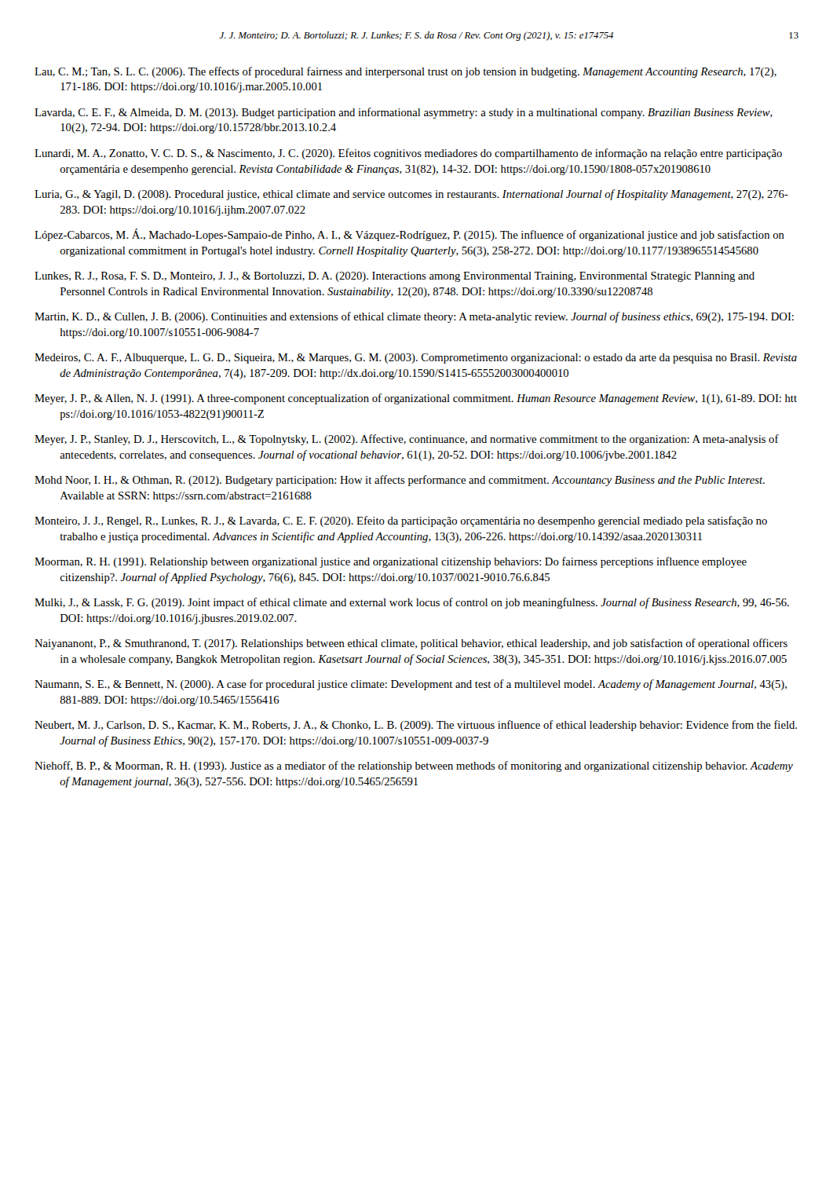J. J. Monteiro; D. A. Bortoluzzi; R. J. Lunkes; F. S. da Rosa / Rev. Cont Org (2021), v. 15: e174754 13
Lau, C. M.; Tan, S. L. C. (2006). The effects of procedural fairness and interpersonal trust on job tension in budgeting. Management Accounting Research, 17(2), 171-186. DOI: https://doi.org/10.1016/j.mar.2005.10.001
Lavarda, C. E. F., & Almeida, D. M. (2013). Budget participation and informational asymmetry: a study in a multinational company. Brazilian Business Review, 10(2), 72-94. DOI: https://doi.org/10.15728/bbr.2013.10.2.4
Lunardi, M. A., Zonatto, V. C. D. S., & Nascimento, J. C. (2020). Efeitos cognitivos mediadores do compartilhamento de informação na relação entre participação orçamentária e desempenho gerencial. Revista Contabilidade & Finanças, 31(82), 14-32. DOI: https://doi.org/10.1590/1808-057x201908610
Luria, G., & Yagil, D. (2008). Procedural justice, ethical climate and service outcomes in restaurants. International Journal of Hospitality Management, 27(2), 276-283. DOI: https://doi.org/10.1016/j.ijhm.2007.07.022
López-Cabarcos, M. Á., Machado-Lopes-Sampaio-de Pinho, A. I., & Vázquez-Rodríguez, P. (2015). The influence of organizational justice and job satisfaction on organizational commitment in Portugal's hotel industry. Cornell Hospitality Quarterly, 56(3), 258-272. DOI: http://doi.org/10.1177/1938965514545680
Lunkes, R. J., Rosa, F. S. D., Monteiro, J. J., & Bortoluzzi, D. A. (2020). Interactions among Environmental Training, Environmental Strategic Planning and Personnel Controls in Radical Environmental Innovation. Sustainability, 12(20), 8748. DOI: https://doi.org/10.3390/su12208748
Martin, K. D., & Cullen, J. B. (2006). Continuities and extensions of ethical climate theory: A meta-analytic review. Journal of business ethics, 69(2), 175-194. DOI: https://doi.org/10.1007/s10551-006-9084-7
Medeiros, C. A. F., Albuquerque, L. G. D., Siqueira, M., & Marques, G. M. (2003). Comprometimento organizacional: o estado da arte da pesquisa no Brasil. Revista de Administração Contemporânea, 7(4), 187-209. DOI: http://dx.doi.org/10.1590/S1415-65552003000400010
Meyer, J. P., & Allen, N. J. (1991). A three-component conceptualization of organizational commitment. Human Resource Management Review, 1(1), 61-89. DOI: https://doi.org/10.1016/1053-4822(91)90011-Z
Meyer, J. P., Stanley, D. J., Herscovitch, L., & Topolnytsky, L. (2002). Affective, continuance, and normative commitment to the organization: A meta-analysis of antecedents, correlates, and consequences. Journal of vocational behavior, 61(1), 20-52. DOI: https://doi.org/10.1006/jvbe.2001.1842
Mohd Noor, I. H., & Othman, R. (2012). Budgetary participation: How it affects performance and commitment. Accountancy Business and the Public Interest. Available at SSRN: https://ssrn.com/abstract=2161688
Monteiro, J. J., Rengel, R., Lunkes, R. J., & Lavarda, C. E. F. (2020). Efeito da participação orçamentária no desempenho gerencial mediado pela satisfação no trabalho e justiça procedimental. Advances in Scientific and Applied Accounting, 13(3), 206-226. https://doi.org/10.14392/asaa.2020130311
Moorman, R. H. (1991). Relationship between organizational justice and organizational citizenship behaviors: Do fairness perceptions influence employee citizenship?. Journal of Applied Psychology, 76(6), 845. DOI: https://doi.org/10.1037/0021-9010.76.6.845
Mulki, J., & Lassk, F. G. (2019). Joint impact of ethical climate and external work locus of control on job meaningfulness. Journal of Business Research, 99, 46-56. DOI: https://doi.org/10.1016/j.jbusres.2019.02.007.
Naiyananont, P., & Smuthranond, T. (2017). Relationships between ethical climate, political behavior, ethical leadership, and job satisfaction of operational officers in a wholesale company, Bangkok Metropolitan region. Kasetsart Journal of Social Sciences, 38(3), 345-351. DOI: https://doi.org/10.1016/j.kjss.2016.07.005
Naumann, S. E., & Bennett, N. (2000). A case for procedural justice climate: Development and test of a multilevel model. Academy of Management Journal, 43(5), 881-889. DOI: https://doi.org/10.5465/1556416
Neubert, M. J., Carlson, D. S., Kacmar, K. M., Roberts, J. A., & Chonko, L. B. (2009). The virtuous influence of ethical leadership behavior: Evidence from the field. Journal of Business Ethics, 90(2), 157-170. DOI: https://doi.org/10.1007/s10551-009-0037-9
Niehoff, B. P., & Moorman, R. H. (1993). Justice as a mediator of the relationship between methods of monitoring and organizational citizenship behavior. Academy of Management journal, 36(3), 527-556. DOI: https://doi.org/10.5465/256591